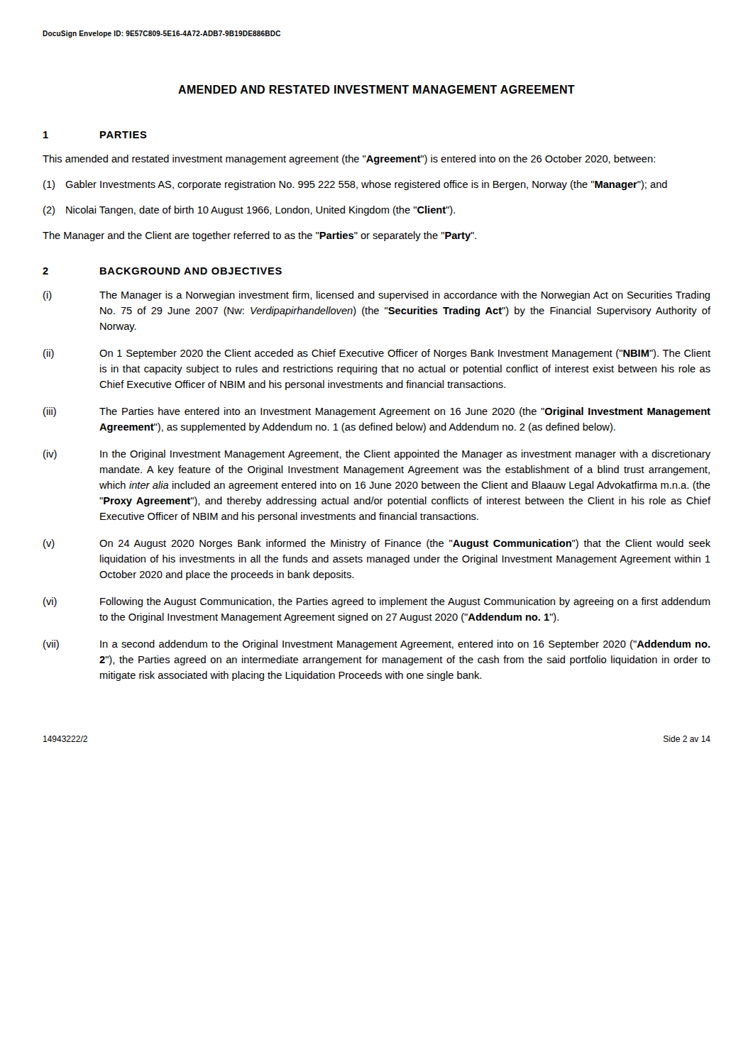DocuSign Envelope ID: 9E57C809-5E16-4A72-ADB7-9B19DE886BDC
AMENDED AND RESTATED INVESTMENT MANAGEMENT AGREEMENT
1 PARTIES
This amended and restated investment management agreement (the "Agreement") is entered into on the 26 October 2020, between:
(1) Gabler Investments AS, corporate registration No. 995 222 558, whose registered office is in Bergen, Norway (the "Manager"); and
(2) Nicolai Tangen, date of birth 10 August 1966, London, United Kingdom (the "Client").
The Manager and the Client are together referred to as the "Parties" or separately the "Party".
2 BACKGROUND AND OBJECTIVES
(i) The Manager is a Norwegian investment firm, licensed and supervised in accordance with the Norwegian Act on Securities Trading No. 75 of 29 June 2007 (Nw: Verdipapirhandelloven) (the "Securities Trading Act") by the Financial Supervisory Authority of Norway.
(ii) On 1 September 2020 the Client acceded as Chief Executive Officer of Norges Bank Investment Management ("NBIM"). The Client is in that capacity subject to rules and restrictions requiring that no actual or potential conflict of interest exist between his role as Chief Executive Officer of NBIM and his personal investments and financial transactions.
(iii) The Parties have entered into an Investment Management Agreement on 16 June 2020 (the "Original Investment Management Agreement"), as supplemented by Addendum no. 1 (as defined below) and Addendum no. 2 (as defined below).
(iv) In the Original Investment Management Agreement, the Client appointed the Manager as investment manager with a discretionary mandate. A key feature of the Original Investment Management Agreement was the establishment of a blind trust arrangement, which inter alia included an agreement entered into on 16 June 2020 between the Client and Blaauw Legal Advokatfirma m.n.a. (the "Proxy Agreement"), and thereby addressing actual and/or potential conflicts of interest between the Client in his role as Chief Executive Officer of NBIM and his personal investments and financial transactions.
(v) On 24 August 2020 Norges Bank informed the Ministry of Finance (the "August Communication") that the Client would seek liquidation of his investments in all the funds and assets managed under the Original Investment Management Agreement within 1 October 2020 and place the proceeds in bank deposits.
(vi) Following the August Communication, the Parties agreed to implement the August Communication by agreeing on a first addendum to the Original Investment Management Agreement signed on 27 August 2020 ("Addendum no. 1").
(vii) In a second addendum to the Original Investment Management Agreement, entered into on 16 September 2020 ("Addendum no. 2"), the Parties agreed on an intermediate arrangement for management of the cash from the said portfolio liquidation in order to mitigate risk associated with placing the Liquidation Proceeds with one single bank.
14943222/2 Side 2 av 14